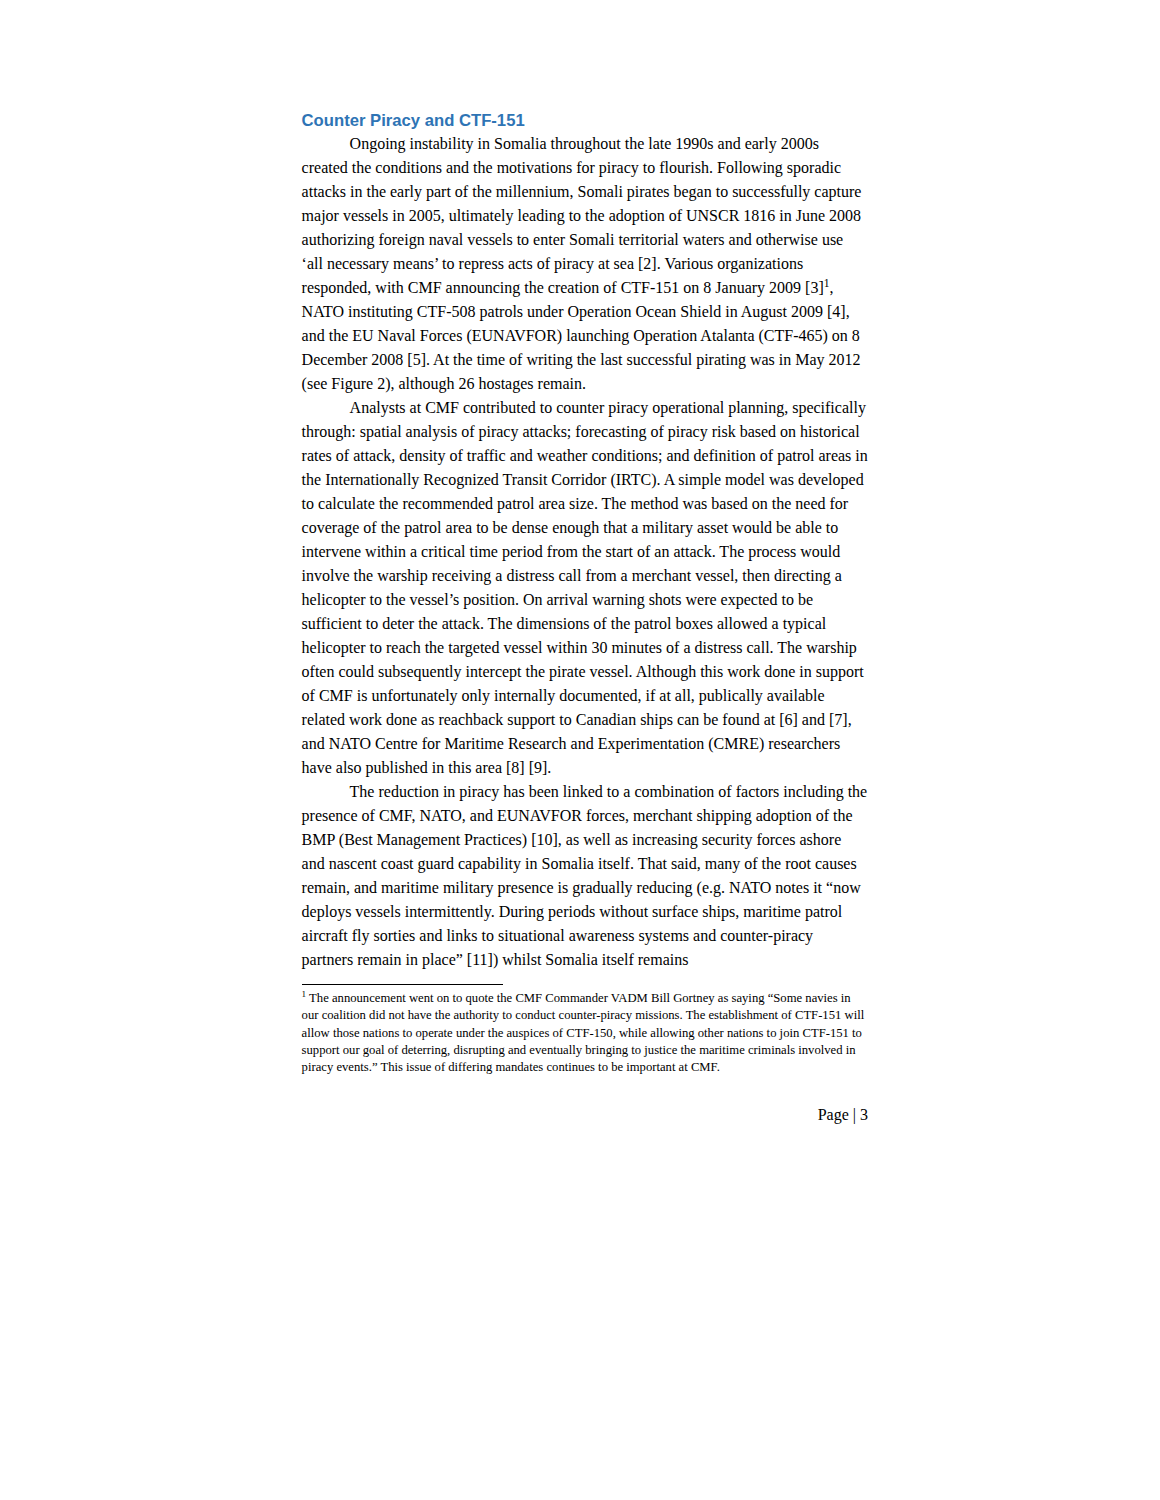Counter Piracy and CTF-151
Ongoing instability in Somalia throughout the late 1990s and early 2000s created the conditions and the motivations for piracy to flourish. Following sporadic attacks in the early part of the millennium, Somali pirates began to successfully capture major vessels in 2005, ultimately leading to the adoption of UNSCR 1816 in June 2008 authorizing foreign naval vessels to enter Somali territorial waters and otherwise use ‘all necessary means’ to repress acts of piracy at sea [2]. Various organizations responded, with CMF announcing the creation of CTF-151 on 8 January 2009 [3]1, NATO instituting CTF-508 patrols under Operation Ocean Shield in August 2009 [4], and the EU Naval Forces (EUNAVFOR) launching Operation Atalanta (CTF-465) on 8 December 2008 [5]. At the time of writing the last successful pirating was in May 2012 (see Figure 2), although 26 hostages remain.
Analysts at CMF contributed to counter piracy operational planning, specifically through: spatial analysis of piracy attacks; forecasting of piracy risk based on historical rates of attack, density of traffic and weather conditions; and definition of patrol areas in the Internationally Recognized Transit Corridor (IRTC). A simple model was developed to calculate the recommended patrol area size. The method was based on the need for coverage of the patrol area to be dense enough that a military asset would be able to intervene within a critical time period from the start of an attack. The process would involve the warship receiving a distress call from a merchant vessel, then directing a helicopter to the vessel’s position. On arrival warning shots were expected to be sufficient to deter the attack. The dimensions of the patrol boxes allowed a typical helicopter to reach the targeted vessel within 30 minutes of a distress call. The warship often could subsequently intercept the pirate vessel. Although this work done in support of CMF is unfortunately only internally documented, if at all, publically available related work done as reachback support to Canadian ships can be found at [6] and [7], and NATO Centre for Maritime Research and Experimentation (CMRE) researchers have also published in this area [8] [9].
The reduction in piracy has been linked to a combination of factors including the presence of CMF, NATO, and EUNAVFOR forces, merchant shipping adoption of the BMP (Best Management Practices) [10], as well as increasing security forces ashore and nascent coast guard capability in Somalia itself. That said, many of the root causes remain, and maritime military presence is gradually reducing (e.g. NATO notes it “now deploys vessels intermittently. During periods without surface ships, maritime patrol aircraft fly sorties and links to situational awareness systems and counter-piracy partners remain in place” [11]) whilst Somalia itself remains
1 The announcement went on to quote the CMF Commander VADM Bill Gortney as saying “Some navies in our coalition did not have the authority to conduct counter-piracy missions. The establishment of CTF-151 will allow those nations to operate under the auspices of CTF-150, while allowing other nations to join CTF-151 to support our goal of deterring, disrupting and eventually bringing to justice the maritime criminals involved in piracy events.” This issue of differing mandates continues to be important at CMF.
Page | 3